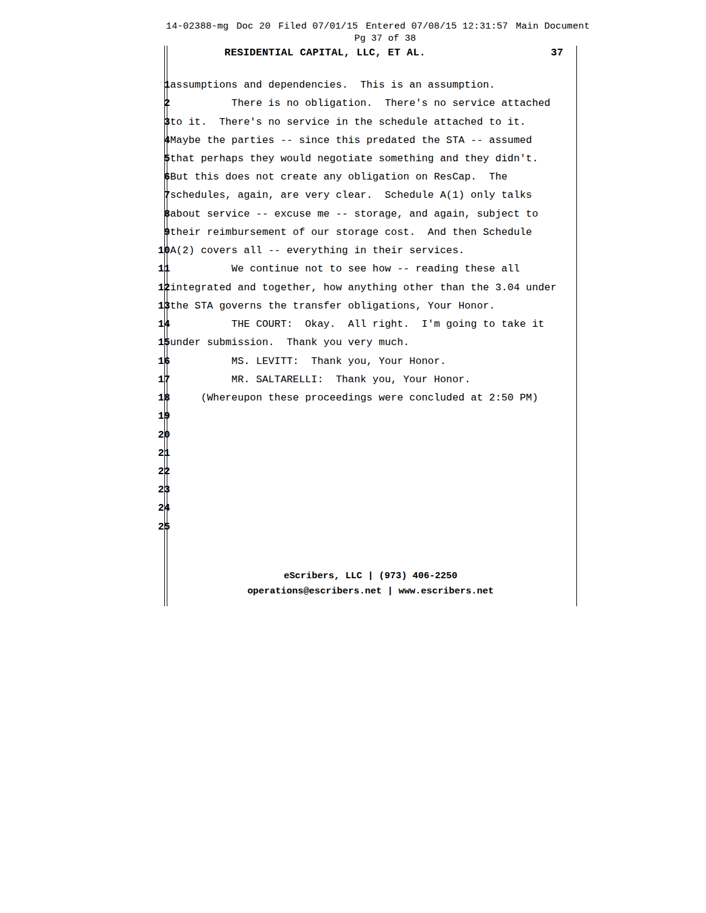14-02388-mg Doc 20 Filed 07/01/15 Entered 07/08/15 12:31:57 Main Document
Pg 37 of 38
RESIDENTIAL CAPITAL, LLC, ET AL.37
| 1 | assumptions and dependencies. This is an assumption. |
| 2 | There is no obligation. There's no service attached |
| 3 | to it. There's no service in the schedule attached to it. |
| 4 | Maybe the parties -- since this predated the STA -- assumed |
| 5 | that perhaps they would negotiate something and they didn't. |
| 6 | But this does not create any obligation on ResCap. The |
| 7 | schedules, again, are very clear. Schedule A(1) only talks |
| 8 | about service -- excuse me -- storage, and again, subject to |
| 9 | their reimbursement of our storage cost. And then Schedule |
| 10 | A(2) covers all -- everything in their services. |
| 11 | We continue not to see how -- reading these all |
| 12 | integrated and together, how anything other than the 3.04 under |
| 13 | the STA governs the transfer obligations, Your Honor. |
| 14 | THE COURT: Okay. All right. I'm going to take it |
| 15 | under submission. Thank you very much. |
| 16 | MS. LEVITT: Thank you, Your Honor. |
| 17 | MR. SALTARELLI: Thank you, Your Honor. |
| 18 | (Whereupon these proceedings were concluded at 2:50 PM) |
| 19 | |
| 20 | |
| 21 | |
| 22 | |
| 23 | |
| 24 | |
| 25 | |
eScribers, LLC | (973) 406-2250
operations@escribers.net | www.escribers.net